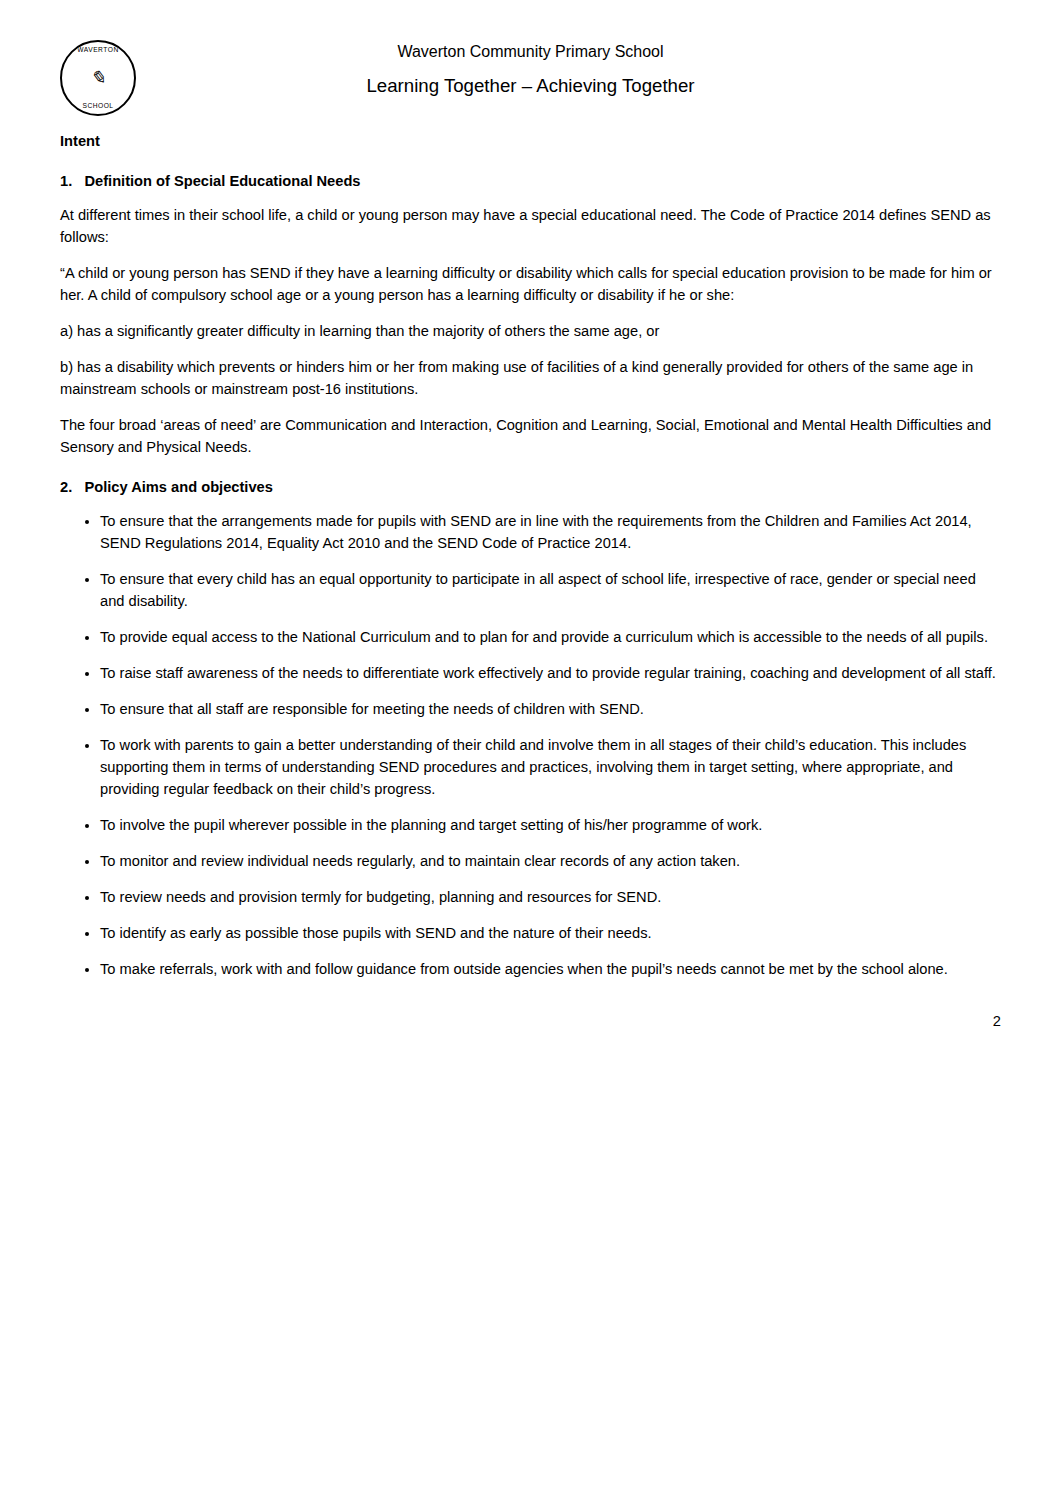WAVERTON
✎
SCHOOL
Waverton Community Primary School
Learning Together – Achieving Together
Intent
1. Definition of Special Educational Needs
At different times in their school life, a child or young person may have a special educational need. The Code of Practice 2014 defines SEND as follows:
“A child or young person has SEND if they have a learning difficulty or disability which calls for special education provision to be made for him or her. A child of compulsory school age or a young person has a learning difficulty or disability if he or she:
a) has a significantly greater difficulty in learning than the majority of others the same age, or
b) has a disability which prevents or hinders him or her from making use of facilities of a kind generally provided for others of the same age in mainstream schools or mainstream post-16 institutions.
The four broad ‘areas of need’ are Communication and Interaction, Cognition and Learning, Social, Emotional and Mental Health Difficulties and Sensory and Physical Needs.
2. Policy Aims and objectives
To ensure that the arrangements made for pupils with SEND are in line with the requirements from the Children and Families Act 2014, SEND Regulations 2014, Equality Act 2010 and the SEND Code of Practice 2014.
To ensure that every child has an equal opportunity to participate in all aspect of school life, irrespective of race, gender or special need and disability.
To provide equal access to the National Curriculum and to plan for and provide a curriculum which is accessible to the needs of all pupils.
To raise staff awareness of the needs to differentiate work effectively and to provide regular training, coaching and development of all staff.
To ensure that all staff are responsible for meeting the needs of children with SEND.
To work with parents to gain a better understanding of their child and involve them in all stages of their child’s education. This includes supporting them in terms of understanding SEND procedures and practices, involving them in target setting, where appropriate, and providing regular feedback on their child’s progress.
To involve the pupil wherever possible in the planning and target setting of his/her programme of work.
To monitor and review individual needs regularly, and to maintain clear records of any action taken.
To review needs and provision termly for budgeting, planning and resources for SEND.
To identify as early as possible those pupils with SEND and the nature of their needs.
To make referrals, work with and follow guidance from outside agencies when the pupil’s needs cannot be met by the school alone.
2